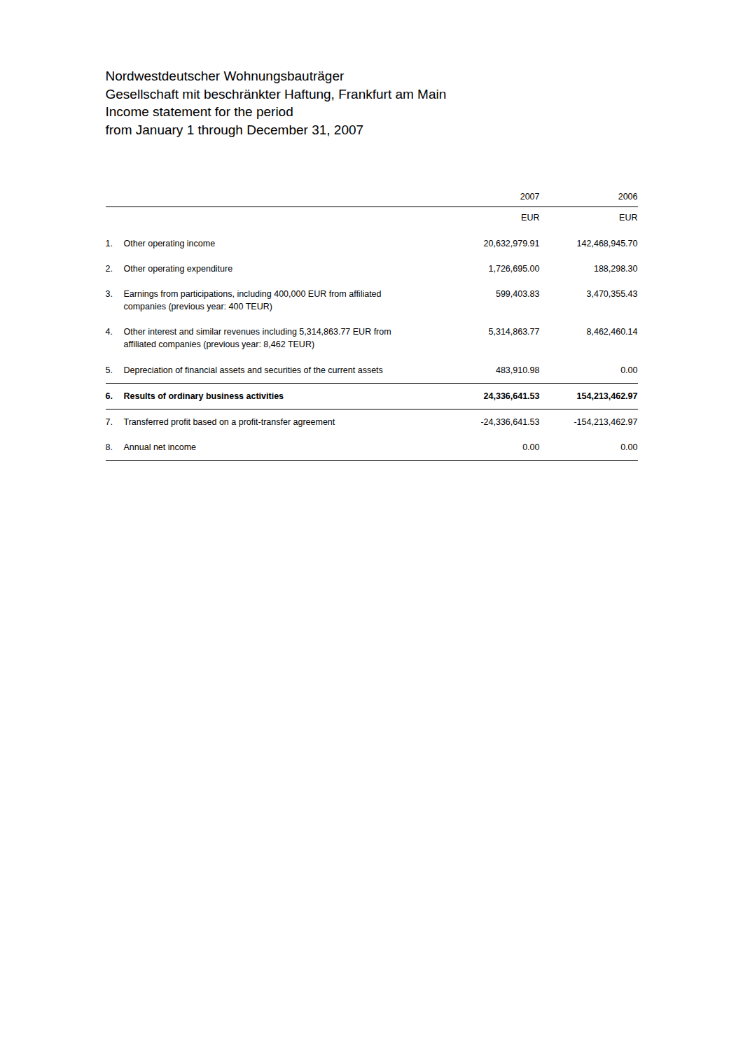Nordwestdeutscher Wohnungsbauträger
Gesellschaft mit beschränkter Haftung, Frankfurt am Main
Income statement for the period
from January 1 through December 31, 2007
| | | 2007 | 2006 |
| --- | --- | --- | --- |
| | | EUR | EUR |
| 1. | Other operating income | 20,632,979.91 | 142,468,945.70 |
| 2. | Other operating expenditure | 1,726,695.00 | 188,298.30 |
| 3. | Earnings from participations, including 400,000 EUR from affiliated companies (previous year: 400 TEUR) | 599,403.83 | 3,470,355.43 |
| 4. | Other interest and similar revenues including 5,314,863.77 EUR from affiliated companies (previous year: 8,462 TEUR) | 5,314,863.77 | 8,462,460.14 |
| 5. | Depreciation of financial assets and securities of the current assets | 483,910.98 | 0.00 |
| 6. | Results of ordinary business activities | 24,336,641.53 | 154,213,462.97 |
| 7. | Transferred profit based on a profit-transfer agreement | -24,336,641.53 | -154,213,462.97 |
| 8. | Annual net income | 0.00 | 0.00 |